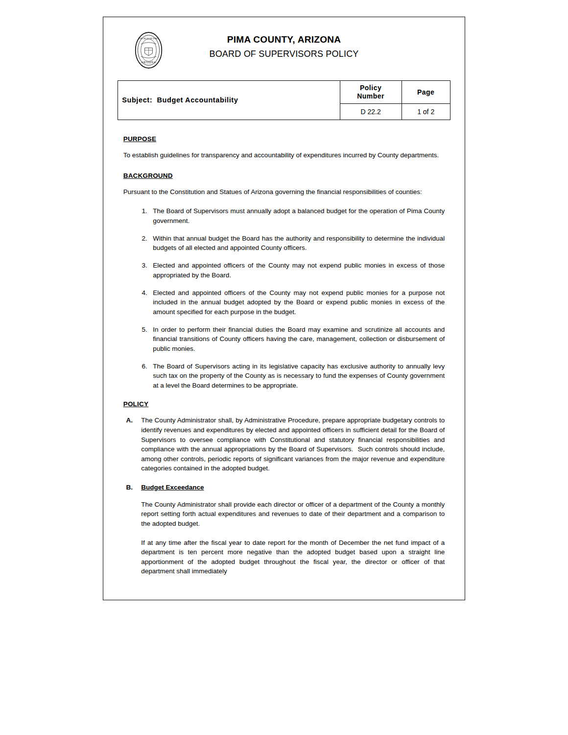THE SEAL OF PIMA ARIZONA
PIMA COUNTY, ARIZONA
BOARD OF SUPERVISORS POLICY
| Subject: Budget Accountability | Policy Number | Page |
| D 22.2 | 1 of 2 |
PURPOSE
To establish guidelines for transparency and accountability of expenditures incurred by County departments.
BACKGROUND
Pursuant to the Constitution and Statues of Arizona governing the financial responsibilities of counties:
The Board of Supervisors must annually adopt a balanced budget for the operation of Pima County government.
Within that annual budget the Board has the authority and responsibility to determine the individual budgets of all elected and appointed County officers.
Elected and appointed officers of the County may not expend public monies in excess of those appropriated by the Board.
Elected and appointed officers of the County may not expend public monies for a purpose not included in the annual budget adopted by the Board or expend public monies in excess of the amount specified for each purpose in the budget.
In order to perform their financial duties the Board may examine and scrutinize all accounts and financial transitions of County officers having the care, management, collection or disbursement of public monies.
The Board of Supervisors acting in its legislative capacity has exclusive authority to annually levy such tax on the property of the County as is necessary to fund the expenses of County government at a level the Board determines to be appropriate.
POLICY
The County Administrator shall, by Administrative Procedure, prepare appropriate budgetary controls to identify revenues and expenditures by elected and appointed officers in sufficient detail for the Board of Supervisors to oversee compliance with Constitutional and statutory financial responsibilities and compliance with the annual appropriations by the Board of Supervisors. Such controls should include, among other controls, periodic reports of significant variances from the major revenue and expenditure categories contained in the adopted budget.
Budget Exceedance
The County Administrator shall provide each director or officer of a department of the County a monthly report setting forth actual expenditures and revenues to date of their department and a comparison to the adopted budget.
If at any time after the fiscal year to date report for the month of December the net fund impact of a department is ten percent more negative than the adopted budget based upon a straight line apportionment of the adopted budget throughout the fiscal year, the director or officer of that department shall immediately